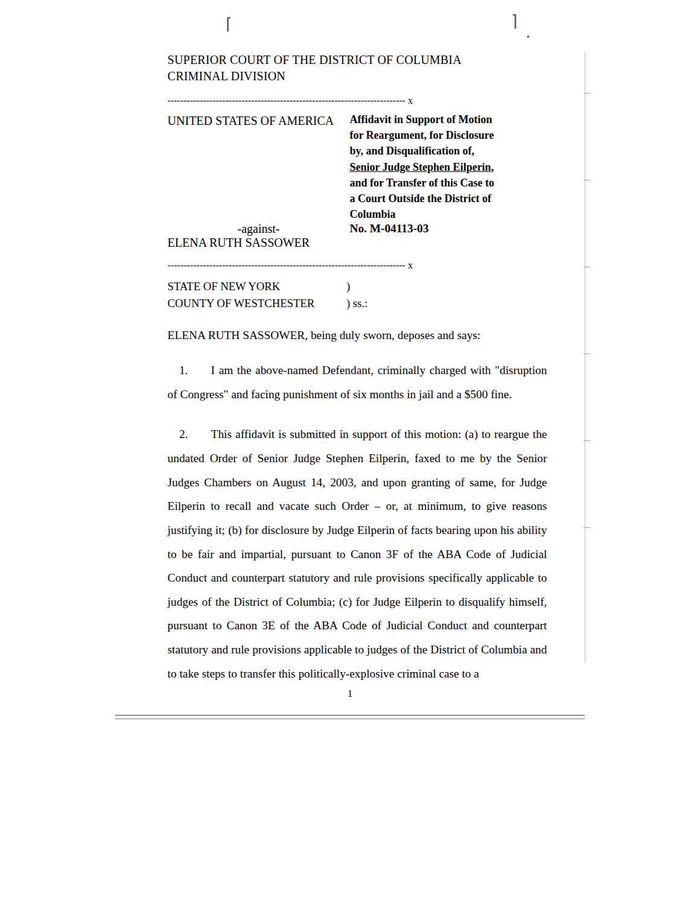⌈
⌉
•
SUPERIOR COURT OF THE DISTRICT OF COLUMBIA
CRIMINAL DIVISION
-------------------------------------------------------------------------- x
| UNITED STATES OF AMERICA | Affidavit in Support of Motion for Reargument, for Disclosure by, and Disqualification of, Senior Judge Stephen Eilperin , and for Transfer of this Case to a Court Outside the District of Columbia |
| -against- | No. M-04113-03 |
| ELENA RUTH SASSOWER | |
-------------------------------------------------------------------------- x
| STATE OF NEW YORK | ) |
| COUNTY OF WESTCHESTER | ) ss.: |
ELENA RUTH SASSOWER, being duly sworn, deposes and says:
1. I am the above-named Defendant, criminally charged with "disruption of Congress" and facing punishment of six months in jail and a $500 fine.
2. This affidavit is submitted in support of this motion: (a) to reargue the undated Order of Senior Judge Stephen Eilperin, faxed to me by the Senior Judges Chambers on August 14, 2003, and upon granting of same, for Judge Eilperin to recall and vacate such Order – or, at minimum, to give reasons justifying it; (b) for disclosure by Judge Eilperin of facts bearing upon his ability to be fair and impartial, pursuant to Canon 3F of the ABA Code of Judicial Conduct and counterpart statutory and rule provisions specifically applicable to judges of the District of Columbia; (c) for Judge Eilperin to disqualify himself, pursuant to Canon 3E of the ABA Code of Judicial Conduct and counterpart statutory and rule provisions applicable to judges of the District of Columbia and to take steps to transfer this politically-explosive criminal case to a
1